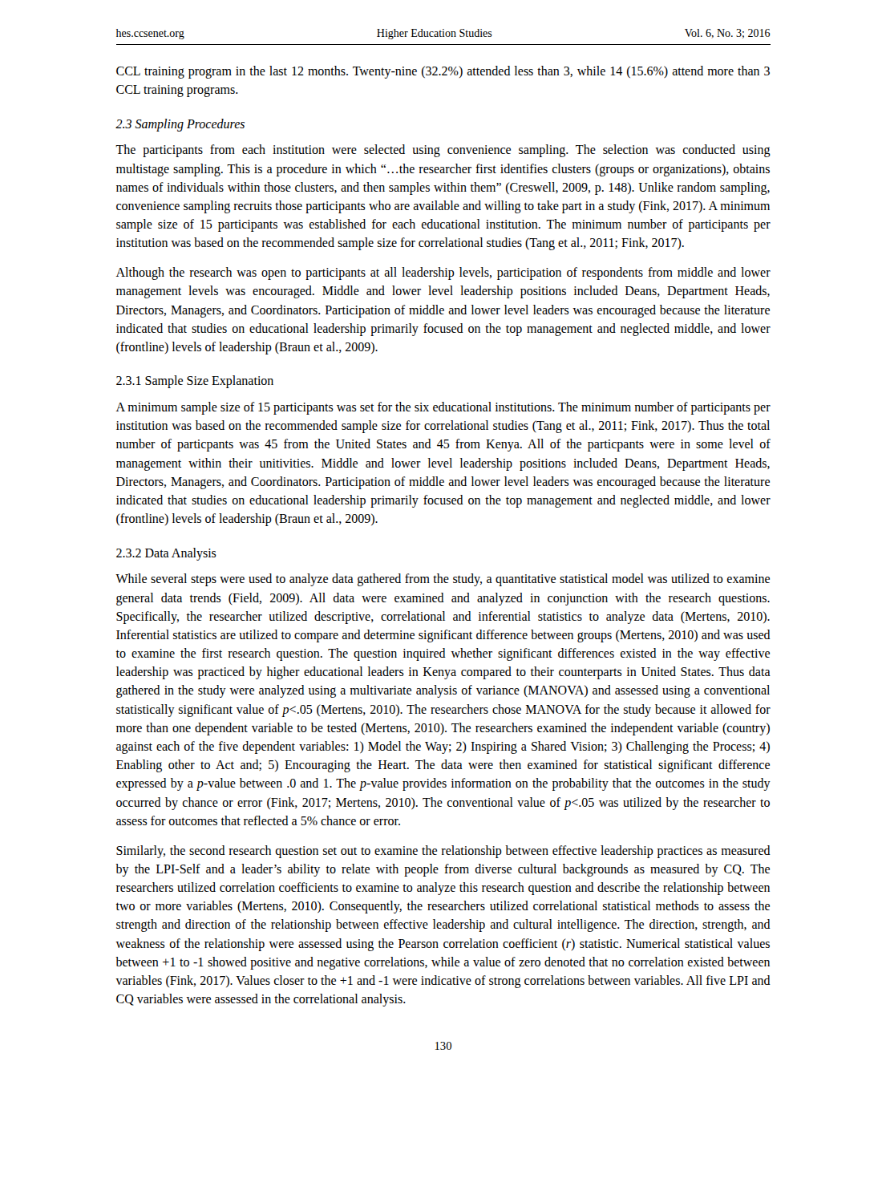hes.ccsenet.org Higher Education Studies Vol. 6, No. 3; 2016
CCL training program in the last 12 months. Twenty-nine (32.2%) attended less than 3, while 14 (15.6%) attend more than 3 CCL training programs.
2.3 Sampling Procedures
The participants from each institution were selected using convenience sampling. The selection was conducted using multistage sampling. This is a procedure in which “…the researcher first identifies clusters (groups or organizations), obtains names of individuals within those clusters, and then samples within them” (Creswell, 2009, p. 148). Unlike random sampling, convenience sampling recruits those participants who are available and willing to take part in a study (Fink, 2017). A minimum sample size of 15 participants was established for each educational institution. The minimum number of participants per institution was based on the recommended sample size for correlational studies (Tang et al., 2011; Fink, 2017).
Although the research was open to participants at all leadership levels, participation of respondents from middle and lower management levels was encouraged. Middle and lower level leadership positions included Deans, Department Heads, Directors, Managers, and Coordinators. Participation of middle and lower level leaders was encouraged because the literature indicated that studies on educational leadership primarily focused on the top management and neglected middle, and lower (frontline) levels of leadership (Braun et al., 2009).
2.3.1 Sample Size Explanation
A minimum sample size of 15 participants was set for the six educational institutions. The minimum number of participants per institution was based on the recommended sample size for correlational studies (Tang et al., 2011; Fink, 2017). Thus the total number of particpants was 45 from the United States and 45 from Kenya. All of the particpants were in some level of management within their unitivities. Middle and lower level leadership positions included Deans, Department Heads, Directors, Managers, and Coordinators. Participation of middle and lower level leaders was encouraged because the literature indicated that studies on educational leadership primarily focused on the top management and neglected middle, and lower (frontline) levels of leadership (Braun et al., 2009).
2.3.2 Data Analysis
While several steps were used to analyze data gathered from the study, a quantitative statistical model was utilized to examine general data trends (Field, 2009). All data were examined and analyzed in conjunction with the research questions. Specifically, the researcher utilized descriptive, correlational and inferential statistics to analyze data (Mertens, 2010). Inferential statistics are utilized to compare and determine significant difference between groups (Mertens, 2010) and was used to examine the first research question. The question inquired whether significant differences existed in the way effective leadership was practiced by higher educational leaders in Kenya compared to their counterparts in United States. Thus data gathered in the study were analyzed using a multivariate analysis of variance (MANOVA) and assessed using a conventional statistically significant value of p<.05 (Mertens, 2010). The researchers chose MANOVA for the study because it allowed for more than one dependent variable to be tested (Mertens, 2010). The researchers examined the independent variable (country) against each of the five dependent variables: 1) Model the Way; 2) Inspiring a Shared Vision; 3) Challenging the Process; 4) Enabling other to Act and; 5) Encouraging the Heart. The data were then examined for statistical significant difference expressed by a p-value between .0 and 1. The p-value provides information on the probability that the outcomes in the study occurred by chance or error (Fink, 2017; Mertens, 2010). The conventional value of p<.05 was utilized by the researcher to assess for outcomes that reflected a 5% chance or error.
Similarly, the second research question set out to examine the relationship between effective leadership practices as measured by the LPI-Self and a leader’s ability to relate with people from diverse cultural backgrounds as measured by CQ. The researchers utilized correlation coefficients to examine to analyze this research question and describe the relationship between two or more variables (Mertens, 2010). Consequently, the researchers utilized correlational statistical methods to assess the strength and direction of the relationship between effective leadership and cultural intelligence. The direction, strength, and weakness of the relationship were assessed using the Pearson correlation coefficient (r) statistic. Numerical statistical values between +1 to -1 showed positive and negative correlations, while a value of zero denoted that no correlation existed between variables (Fink, 2017). Values closer to the +1 and -1 were indicative of strong correlations between variables. All five LPI and CQ variables were assessed in the correlational analysis.
130